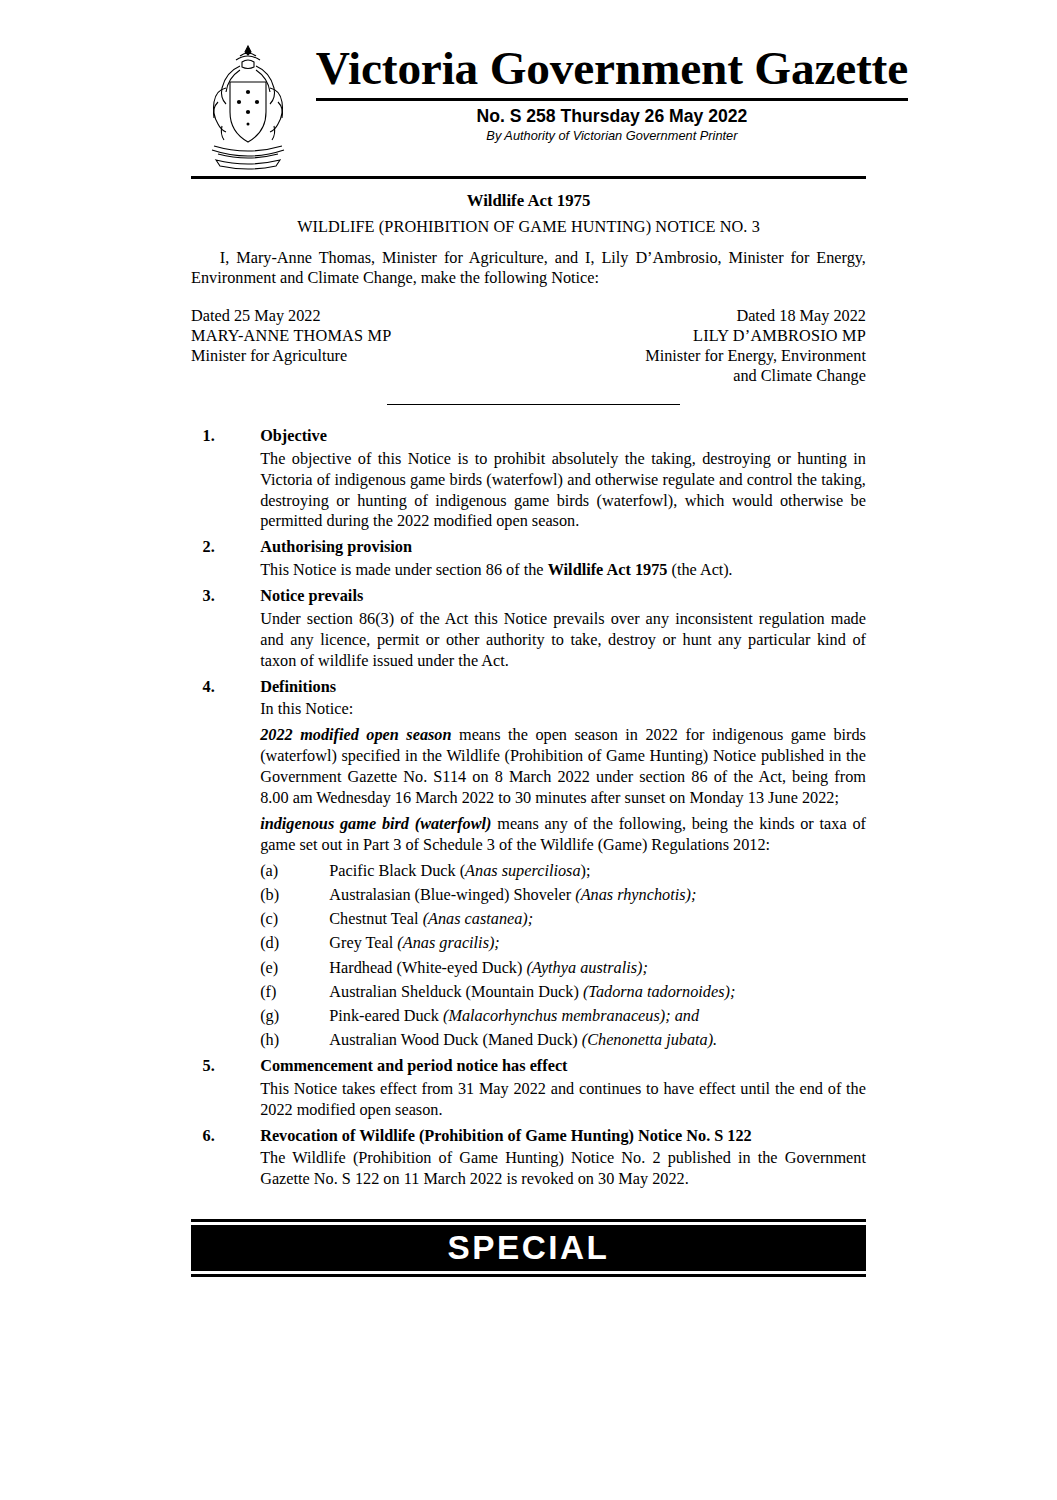Victoria Government Gazette
No. S 258 Thursday 26 May 2022
By Authority of Victorian Government Printer
Wildlife Act 1975
WILDLIFE (PROHIBITION OF GAME HUNTING) NOTICE NO. 3
I, Mary-Anne Thomas, Minister for Agriculture, and I, Lily D’Ambrosio, Minister for Energy, Environment and Climate Change, make the following Notice:
Dated 25 May 2022
Dated 18 May 2022
MARY-ANNE THOMAS MP
Minister for Agriculture
LILY D’AMBROSIO MP
Minister for Energy, Environment
and Climate Change
Objective
The objective of this Notice is to prohibit absolutely the taking, destroying or hunting in Victoria of indigenous game birds (waterfowl) and otherwise regulate and control the taking, destroying or hunting of indigenous game birds (waterfowl), which would otherwise be permitted during the 2022 modified open season.
Authorising provision
This Notice is made under section 86 of the Wildlife Act 1975 (the Act).
Notice prevails
Under section 86(3) of the Act this Notice prevails over any inconsistent regulation made and any licence, permit or other authority to take, destroy or hunt any particular kind of taxon of wildlife issued under the Act.
Definitions
In this Notice:
2022 modified open season means the open season in 2022 for indigenous game birds (waterfowl) specified in the Wildlife (Prohibition of Game Hunting) Notice published in the Government Gazette No. S114 on 8 March 2022 under section 86 of the Act, being from 8.00 am Wednesday 16 March 2022 to 30 minutes after sunset on Monday 13 June 2022;
indigenous game bird (waterfowl) means any of the following, being the kinds or taxa of game set out in Part 3 of Schedule 3 of the Wildlife (Game) Regulations 2012:
Pacific Black Duck (Anas superciliosa);
Australasian (Blue-winged) Shoveler (Anas rhynchotis);
Chestnut Teal (Anas castanea);
Grey Teal (Anas gracilis);
Hardhead (White-eyed Duck) (Aythya australis);
Australian Shelduck (Mountain Duck) (Tadorna tadornoides);
Pink-eared Duck (Malacorhynchus membranaceus); and
Australian Wood Duck (Maned Duck) (Chenonetta jubata).
Commencement and period notice has effect
This Notice takes effect from 31 May 2022 and continues to have effect until the end of the 2022 modified open season.
Revocation of Wildlife (Prohibition of Game Hunting) Notice No. S 122
The Wildlife (Prohibition of Game Hunting) Notice No. 2 published in the Government Gazette No. S 122 on 11 March 2022 is revoked on 30 May 2022.
SPECIAL